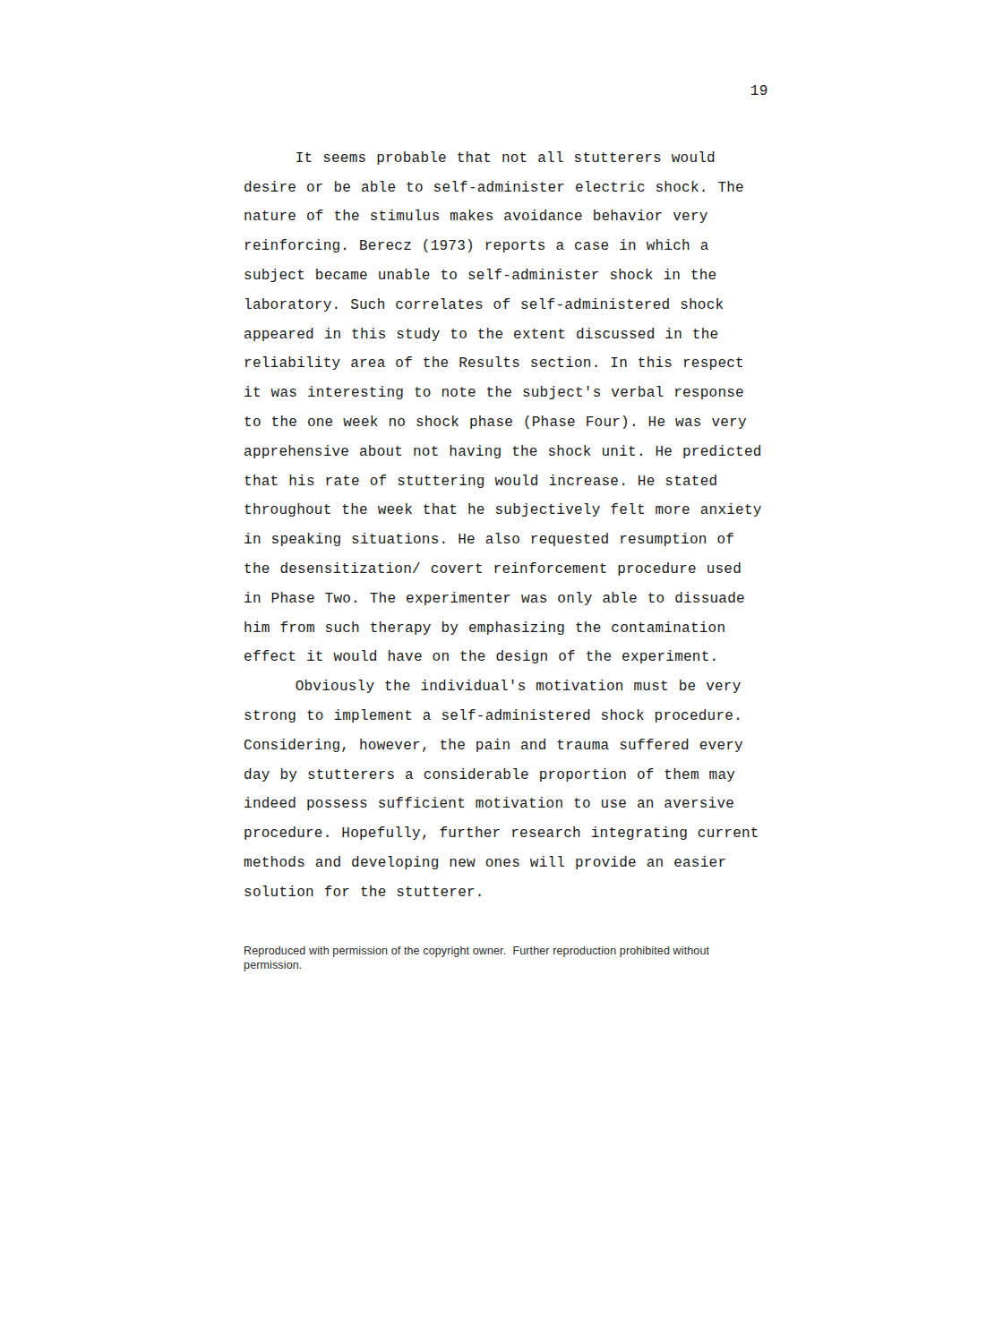19
It seems probable that not all stutterers would desire or be able to self-administer electric shock. The nature of the stimulus makes avoidance behavior very reinforcing. Berecz (1973) reports a case in which a subject became unable to self-administer shock in the laboratory. Such correlates of self-administered shock appeared in this study to the extent discussed in the reliability area of the Results section. In this respect it was interesting to note the subject's verbal response to the one week no shock phase (Phase Four). He was very apprehensive about not having the shock unit. He predicted that his rate of stuttering would increase. He stated throughout the week that he subjectively felt more anxiety in speaking situations. He also requested resumption of the desensitization/ covert reinforcement procedure used in Phase Two. The experimenter was only able to dissuade him from such therapy by emphasizing the contamination effect it would have on the design of the experiment.
Obviously the individual's motivation must be very strong to implement a self-administered shock procedure. Considering, however, the pain and trauma suffered every day by stutterers a considerable proportion of them may indeed possess sufficient motivation to use an aversive procedure. Hopefully, further research integrating current methods and developing new ones will provide an easier solution for the stutterer.
Reproduced with permission of the copyright owner. Further reproduction prohibited without permission.